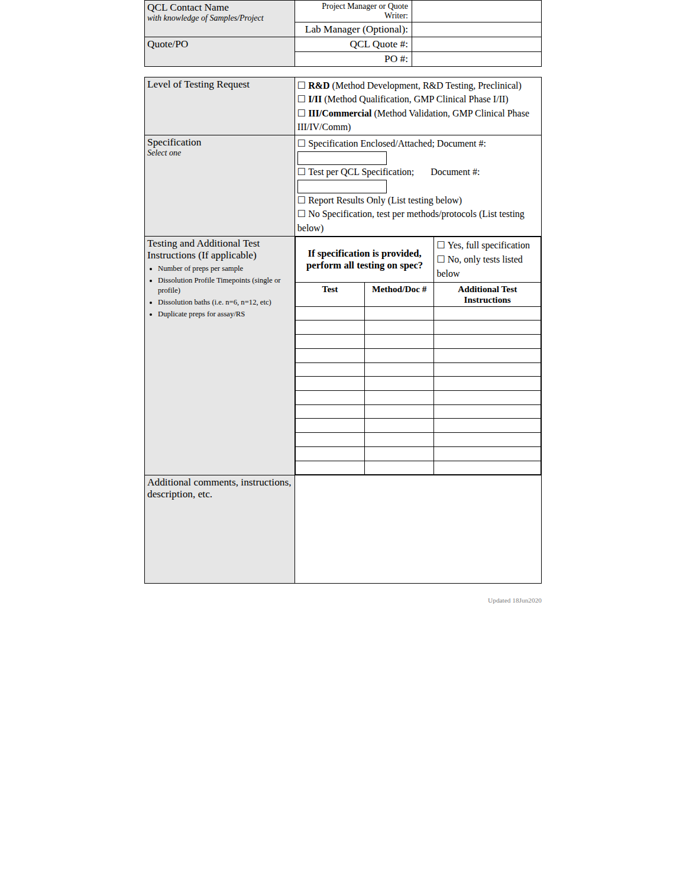| QCL Contact Name with knowledge of Samples/Project | Project Manager or Quote Writer: | |
| Lab Manager (Optional): | |
| Quote/PO | QCL Quote #: | |
| PO #: | |
| Level of Testing Request | ☐ R&D (Method Development, R&D Testing, Preclinical) ☐ I/II (Method Qualification, GMP Clinical Phase I/II) ☐ III/Commercial (Method Validation, GMP Clinical Phase III/IV/Comm) |
| Specification Select one | ☐ Specification Enclosed/Attached; Document #: ☐ Test per QCL Specification; Document #: ☐ Report Results Only (List testing below) ☐ No Specification, test per methods/protocols (List testing below) |
| Testing and Additional Test Instructions (If applicable) Number of preps per sample Dissolution Profile Timepoints (single or profile) Dissolution baths (i.e. n=6, n=12, etc) Duplicate preps for assay/RS | / If specification is provided, perform all testing on spec? / ☐ Yes, full specification ☐ No, only tests listed below / / Test / Method/Doc # / Additional Test Instructions / |
| Additional comments, instructions, description, etc. | |
Updated 18Jun2020